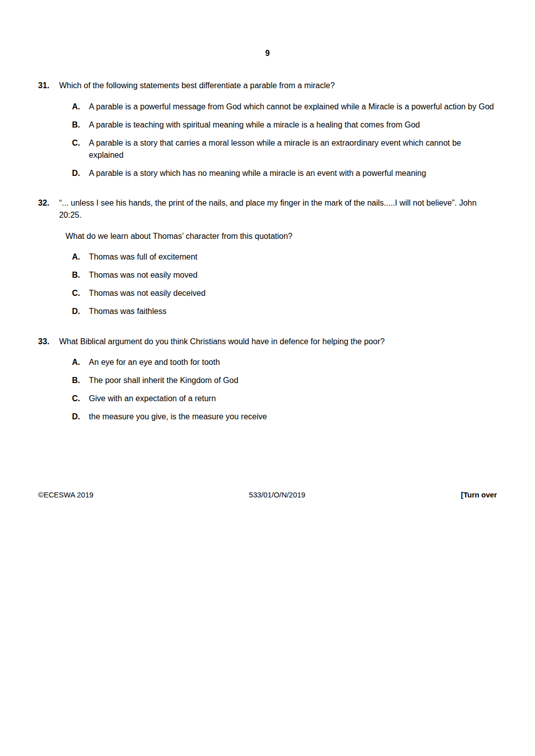9
31. Which of the following statements best differentiate a parable from a miracle?
A. A parable is a powerful message from God which cannot be explained while a Miracle is a powerful action by God
B. A parable is teaching with spiritual meaning while a miracle is a healing that comes from God
C. A parable is a story that carries a moral lesson while a miracle is an extraordinary event which cannot be explained
D. A parable is a story which has no meaning while a miracle is an event with a powerful meaning
32.
“... unless I see his hands, the print of the nails, and place my finger in the mark of the nails.....I will not believe”. John 20:25.
What do we learn about Thomas’ character from this quotation?
A. Thomas was full of excitement
B. Thomas was not easily moved
C. Thomas was not easily deceived
D. Thomas was faithless
33. What Biblical argument do you think Christians would have in defence for helping the poor?
A. An eye for an eye and tooth for tooth
B. The poor shall inherit the Kingdom of God
C. Give with an expectation of a return
D. the measure you give, is the measure you receive
©ECESWA 2019 533/01/O/N/2019 [Turn over